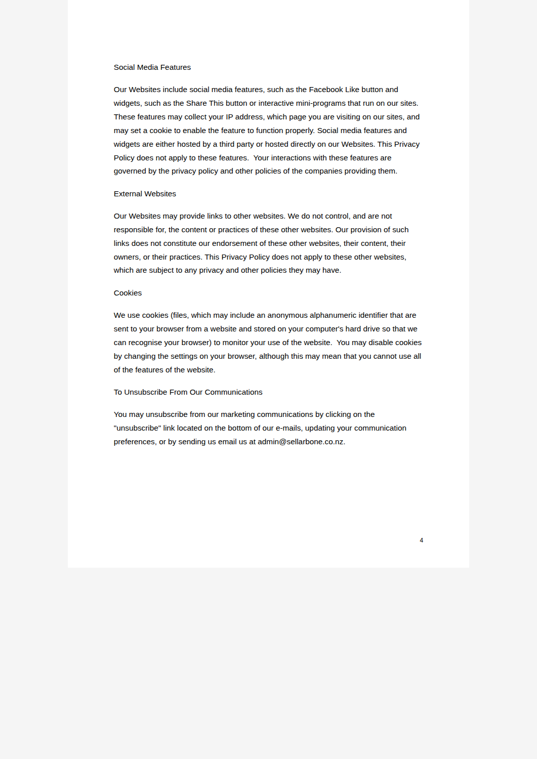Social Media Features
Our Websites include social media features, such as the Facebook Like button and widgets, such as the Share This button or interactive mini-programs that run on our sites. These features may collect your IP address, which page you are visiting on our sites, and may set a cookie to enable the feature to function properly. Social media features and widgets are either hosted by a third party or hosted directly on our Websites. This Privacy Policy does not apply to these features. Your interactions with these features are governed by the privacy policy and other policies of the companies providing them.
External Websites
Our Websites may provide links to other websites. We do not control, and are not responsible for, the content or practices of these other websites. Our provision of such links does not constitute our endorsement of these other websites, their content, their owners, or their practices. This Privacy Policy does not apply to these other websites, which are subject to any privacy and other policies they may have.
Cookies
We use cookies (files, which may include an anonymous alphanumeric identifier that are sent to your browser from a website and stored on your computer's hard drive so that we can recognise your browser) to monitor your use of the website. You may disable cookies by changing the settings on your browser, although this may mean that you cannot use all of the features of the website.
To Unsubscribe From Our Communications
You may unsubscribe from our marketing communications by clicking on the "unsubscribe" link located on the bottom of our e-mails, updating your communication preferences, or by sending us email us at admin@sellarbone.co.nz.
4